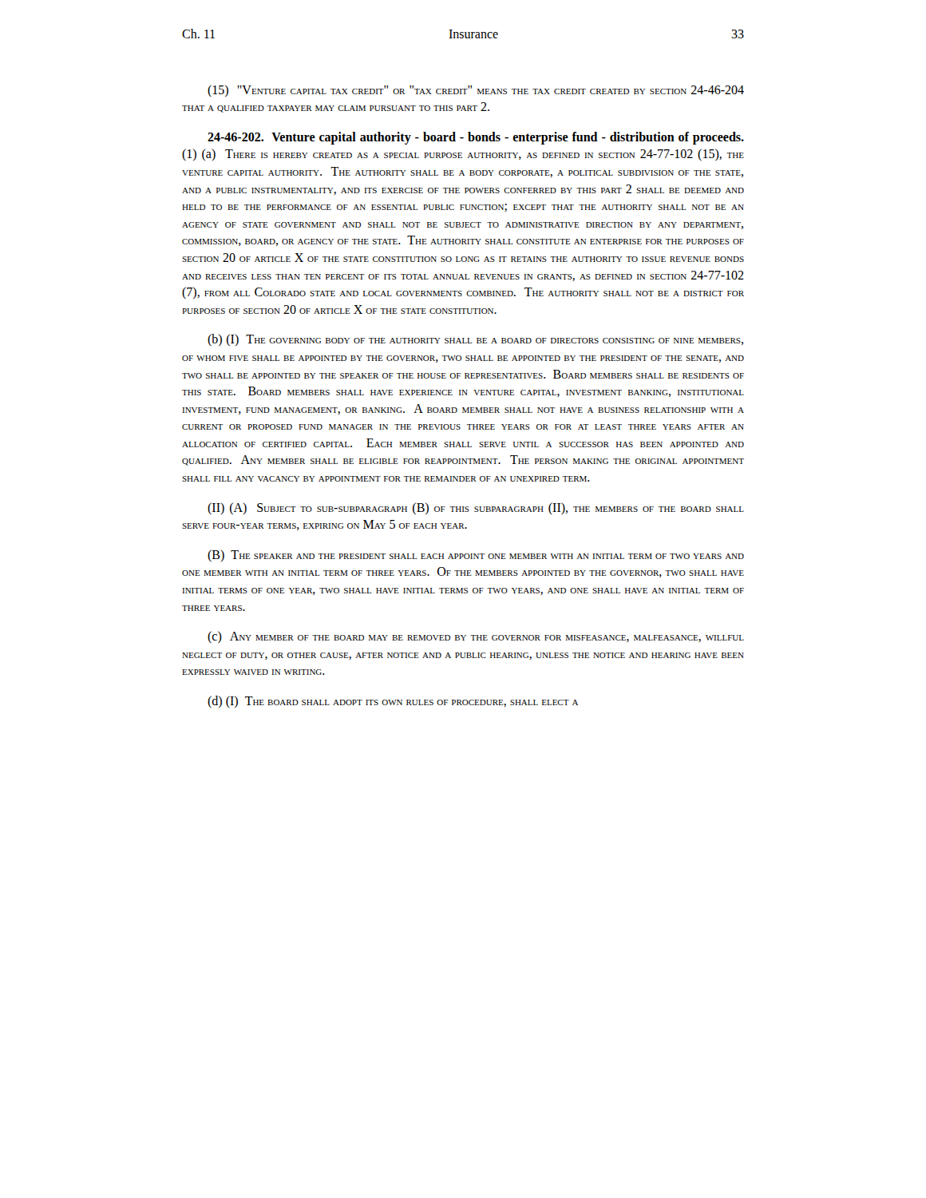Ch. 11
Insurance
33
(15) "Venture capital tax credit" or "tax credit" means the tax credit created by section 24-46-204 that a qualified taxpayer may claim pursuant to this part 2.
24-46-202. Venture capital authority - board - bonds - enterprise fund - distribution of proceeds. (1) (a) There is hereby created as a special purpose authority, as defined in section 24-77-102 (15), the venture capital authority. The authority shall be a body corporate, a political subdivision of the state, and a public instrumentality, and its exercise of the powers conferred by this part 2 shall be deemed and held to be the performance of an essential public function; except that the authority shall not be an agency of state government and shall not be subject to administrative direction by any department, commission, board, or agency of the state. The authority shall constitute an enterprise for the purposes of section 20 of article X of the state constitution so long as it retains the authority to issue revenue bonds and receives less than ten percent of its total annual revenues in grants, as defined in section 24-77-102 (7), from all Colorado state and local governments combined. The authority shall not be a district for purposes of section 20 of article X of the state constitution.
(b) (I) The governing body of the authority shall be a board of directors consisting of nine members, of whom five shall be appointed by the governor, two shall be appointed by the president of the senate, and two shall be appointed by the speaker of the house of representatives. Board members shall be residents of this state. Board members shall have experience in venture capital, investment banking, institutional investment, fund management, or banking. A board member shall not have a business relationship with a current or proposed fund manager in the previous three years or for at least three years after an allocation of certified capital. Each member shall serve until a successor has been appointed and qualified. Any member shall be eligible for reappointment. The person making the original appointment shall fill any vacancy by appointment for the remainder of an unexpired term.
(II) (A) Subject to sub-subparagraph (B) of this subparagraph (II), the members of the board shall serve four-year terms, expiring on May 5 of each year.
(B) The speaker and the president shall each appoint one member with an initial term of two years and one member with an initial term of three years. Of the members appointed by the governor, two shall have initial terms of one year, two shall have initial terms of two years, and one shall have an initial term of three years.
(c) Any member of the board may be removed by the governor for misfeasance, malfeasance, willful neglect of duty, or other cause, after notice and a public hearing, unless the notice and hearing have been expressly waived in writing.
(d) (I) The board shall adopt its own rules of procedure, shall elect a